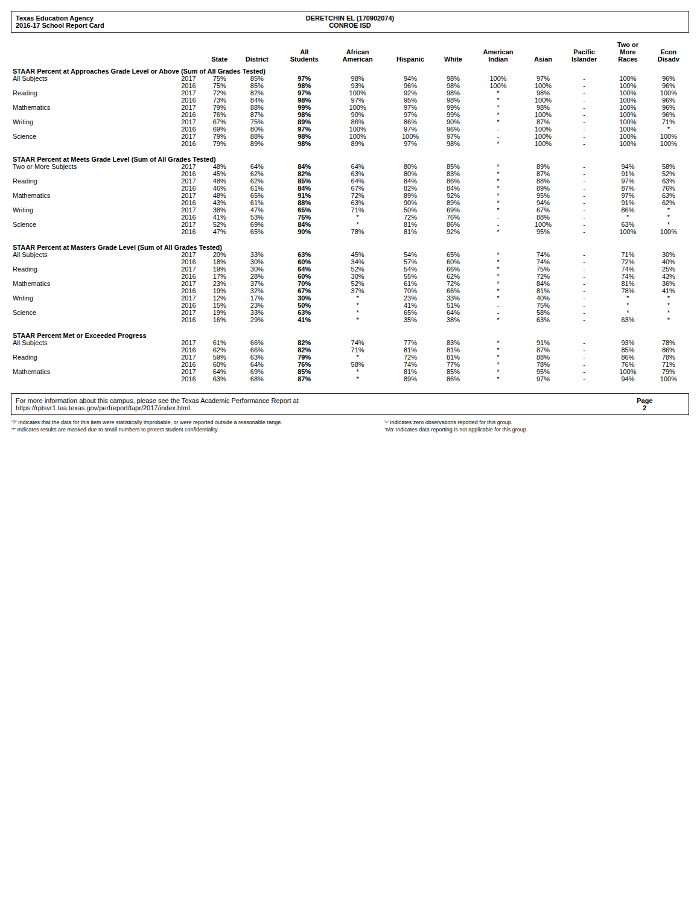| Texas Education Agency 2016-17 School Report Card | DERETCHIN EL (170902074) CONROE ISD | |
| | | | | All | African | | | American | | Pacific | Two or More | Econ |
| --- | --- | --- | --- | --- | --- | --- | --- | --- | --- | --- | --- | --- |
| | | State | District | Students | American | Hispanic | White | Indian | Asian | Islander | Races | Disadv |
| STAAR Percent at Approaches Grade Level or Above (Sum of All Grades Tested) |
| All Subjects | 2017 | 75% | 85% | 97% | 98% | 94% | 98% | 100% | 97% | - | 100% | 96% |
| | 2016 | 75% | 85% | 98% | 93% | 96% | 98% | 100% | 100% | - | 100% | 96% |
| Reading | 2017 | 72% | 82% | 97% | 100% | 92% | 98% | * | 98% | - | 100% | 100% |
| | 2016 | 73% | 84% | 98% | 97% | 95% | 98% | * | 100% | - | 100% | 96% |
| Mathematics | 2017 | 79% | 88% | 99% | 100% | 97% | 99% | * | 98% | - | 100% | 96% |
| | 2016 | 76% | 87% | 98% | 90% | 97% | 99% | * | 100% | - | 100% | 96% |
| Writing | 2017 | 67% | 75% | 89% | 86% | 86% | 90% | * | 87% | - | 100% | 71% |
| | 2016 | 69% | 80% | 97% | 100% | 97% | 96% | - | 100% | - | 100% | * |
| Science | 2017 | 79% | 88% | 98% | 100% | 100% | 97% | - | 100% | - | 100% | 100% |
| | 2016 | 79% | 89% | 98% | 89% | 97% | 98% | * | 100% | - | 100% | 100% |
| STAAR Percent at Meets Grade Level (Sum of All Grades Tested) |
| Two or More Subjects | 2017 | 48% | 64% | 84% | 64% | 80% | 85% | * | 89% | - | 94% | 58% |
| | 2016 | 45% | 62% | 82% | 63% | 80% | 83% | * | 87% | - | 91% | 52% |
| Reading | 2017 | 48% | 62% | 85% | 64% | 84% | 86% | * | 88% | - | 97% | 63% |
| | 2016 | 46% | 61% | 84% | 67% | 82% | 84% | * | 89% | - | 87% | 76% |
| Mathematics | 2017 | 48% | 65% | 91% | 72% | 89% | 92% | * | 95% | - | 97% | 63% |
| | 2016 | 43% | 61% | 88% | 63% | 90% | 89% | * | 94% | - | 91% | 62% |
| Writing | 2017 | 38% | 47% | 65% | 71% | 50% | 69% | * | 67% | - | 86% | * |
| | 2016 | 41% | 53% | 75% | * | 72% | 76% | - | 88% | - | * | * |
| Science | 2017 | 52% | 69% | 84% | * | 81% | 86% | - | 100% | - | 63% | * |
| | 2016 | 47% | 65% | 90% | 78% | 81% | 92% | * | 95% | - | 100% | 100% |
| STAAR Percent at Masters Grade Level (Sum of All Grades Tested) |
| All Subjects | 2017 | 20% | 33% | 63% | 45% | 54% | 65% | * | 74% | - | 71% | 30% |
| | 2016 | 18% | 30% | 60% | 34% | 57% | 60% | * | 74% | - | 72% | 40% |
| Reading | 2017 | 19% | 30% | 64% | 52% | 54% | 66% | * | 75% | - | 74% | 25% |
| | 2016 | 17% | 28% | 60% | 30% | 55% | 62% | * | 72% | - | 74% | 43% |
| Mathematics | 2017 | 23% | 37% | 70% | 52% | 61% | 72% | * | 84% | - | 81% | 36% |
| | 2016 | 19% | 32% | 67% | 37% | 70% | 66% | * | 81% | - | 78% | 41% |
| Writing | 2017 | 12% | 17% | 30% | * | 23% | 33% | * | 40% | - | * | * |
| | 2016 | 15% | 23% | 50% | * | 41% | 51% | - | 75% | - | * | * |
| Science | 2017 | 19% | 33% | 63% | * | 65% | 64% | - | 58% | - | * | * |
| | 2016 | 16% | 29% | 41% | * | 35% | 38% | * | 63% | - | 63% | * |
| STAAR Percent Met or Exceeded Progress |
| All Subjects | 2017 | 61% | 66% | 82% | 74% | 77% | 83% | * | 91% | - | 93% | 78% |
| | 2016 | 62% | 66% | 82% | 71% | 81% | 81% | * | 87% | - | 85% | 86% |
| Reading | 2017 | 59% | 63% | 79% | * | 72% | 81% | * | 88% | - | 86% | 78% |
| | 2016 | 60% | 64% | 76% | 58% | 74% | 77% | * | 78% | - | 76% | 71% |
| Mathematics | 2017 | 64% | 69% | 85% | * | 81% | 85% | * | 95% | - | 100% | 79% |
| | 2016 | 63% | 68% | 87% | * | 89% | 86% | * | 97% | - | 94% | 100% |
| For more information about this campus, please see the Texas Academic Performance Report at https://rptsvr1.tea.texas.gov/perfreport/tapr/2017/index.html. | Page 2 |
| '?' Indicates that the data for this item were statistically improbable, or were reported outside a reasonable range. | '-' Indicates zero observations reported for this group. |
| '*' Indicates results are masked due to small numbers to protect student confidentiality. | 'n/a' Indicates data reporting is not applicable for this group. |